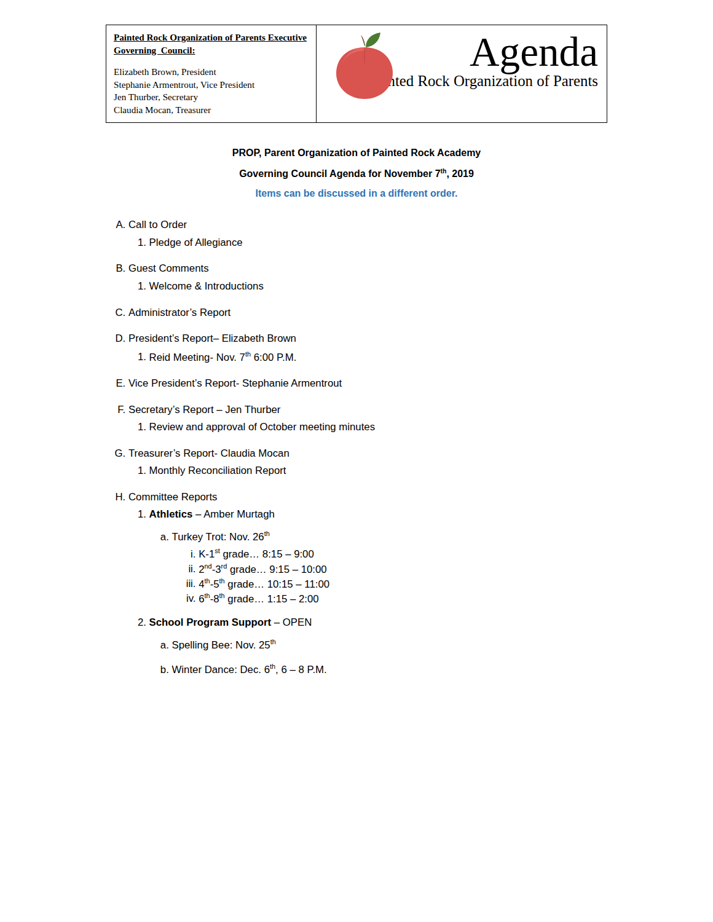| Painted Rock Organization of Parents Executive Governing Council: Elizabeth Brown, President Stephanie Armentrout, Vice President Jen Thurber, Secretary Claudia Mocan, Treasurer | Agenda Painted Rock Organization of Parents |
PROP, Parent Organization of Painted Rock Academy
Governing Council Agenda for November 7th, 2019
Items can be discussed in a different order.
Call to Order
Pledge of Allegiance
Guest Comments
Welcome & Introductions
Administrator’s Report
President’s Report– Elizabeth Brown
Reid Meeting- Nov. 7th 6:00 P.M.
Vice President’s Report- Stephanie Armentrout
Secretary’s Report – Jen Thurber
Review and approval of October meeting minutes
Treasurer’s Report- Claudia Mocan
Monthly Reconciliation Report
Committee Reports
Athletics – Amber Murtagh
Turkey Trot: Nov. 26th
K-1st grade… 8:15 – 9:00
2nd-3rd grade… 9:15 – 10:00
4th-5th grade… 10:15 – 11:00
6th-8th grade… 1:15 – 2:00
School Program Support – OPEN
Spelling Bee: Nov. 25th
Winter Dance: Dec. 6th, 6 – 8 P.M.